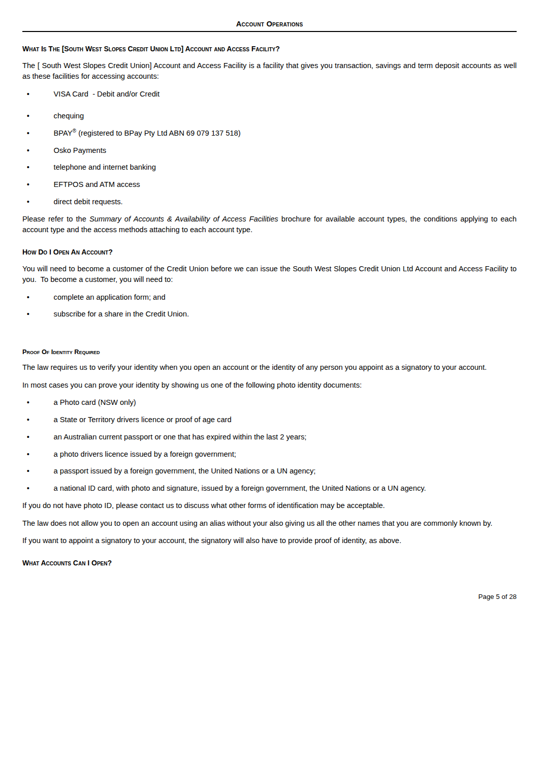Account Operations
What Is The [South West Slopes Credit Union Ltd] Account and Access Facility?
The [ South West Slopes Credit Union] Account and Access Facility is a facility that gives you transaction, savings and term deposit accounts as well as these facilities for accessing accounts:
VISA Card - Debit and/or Credit
chequing
BPAY® (registered to BPay Pty Ltd ABN 69 079 137 518)
Osko Payments
telephone and internet banking
EFTPOS and ATM access
direct debit requests.
Please refer to the Summary of Accounts & Availability of Access Facilities brochure for available account types, the conditions applying to each account type and the access methods attaching to each account type.
How Do I Open An Account?
You will need to become a customer of the Credit Union before we can issue the South West Slopes Credit Union Ltd Account and Access Facility to you. To become a customer, you will need to:
complete an application form; and
subscribe for a share in the Credit Union.
Proof Of Identity Required
The law requires us to verify your identity when you open an account or the identity of any person you appoint as a signatory to your account.
In most cases you can prove your identity by showing us one of the following photo identity documents:
a Photo card (NSW only)
a State or Territory drivers licence or proof of age card
an Australian current passport or one that has expired within the last 2 years;
a photo drivers licence issued by a foreign government;
a passport issued by a foreign government, the United Nations or a UN agency;
a national ID card, with photo and signature, issued by a foreign government, the United Nations or a UN agency.
If you do not have photo ID, please contact us to discuss what other forms of identification may be acceptable.
The law does not allow you to open an account using an alias without your also giving us all the other names that you are commonly known by.
If you want to appoint a signatory to your account, the signatory will also have to provide proof of identity, as above.
What Accounts Can I Open?
Page 5 of 28